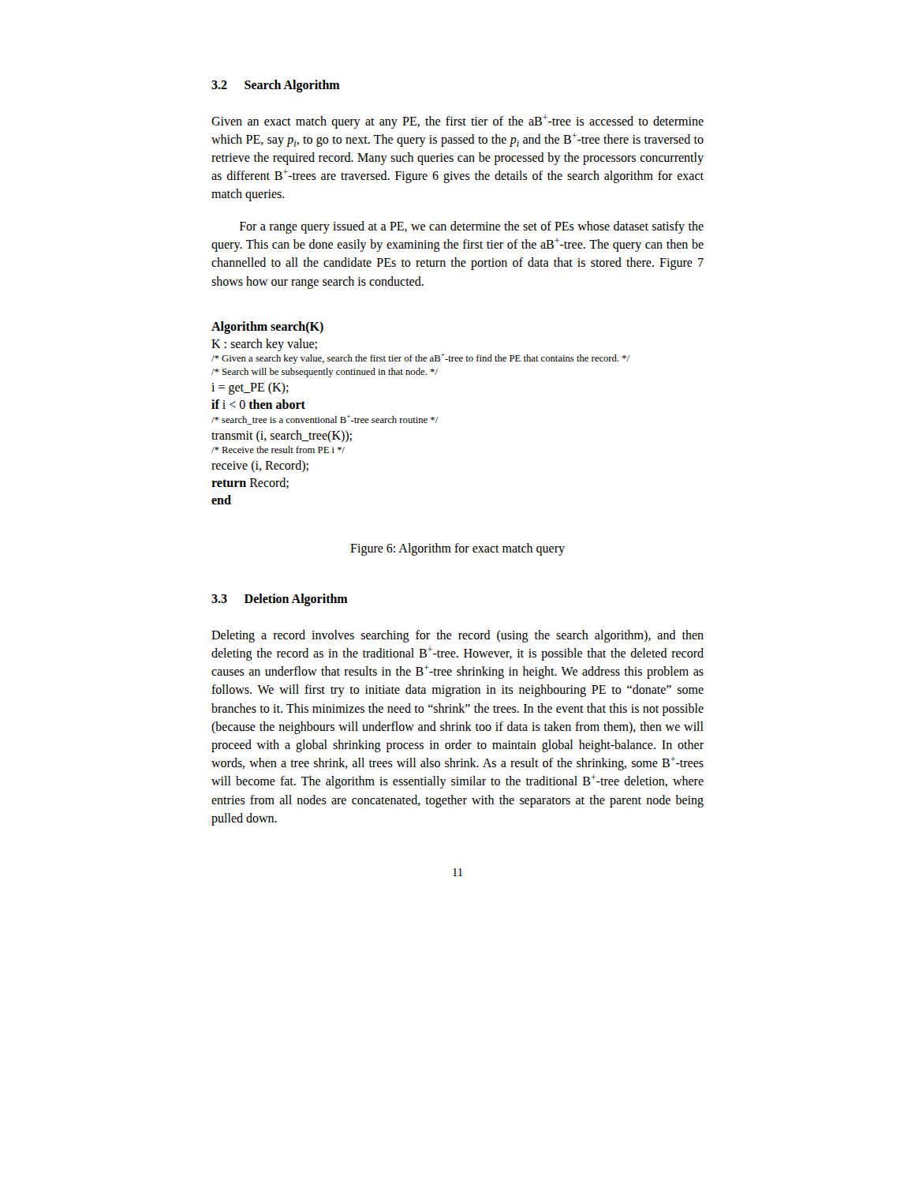3.2 Search Algorithm
Given an exact match query at any PE, the first tier of the aB+-tree is accessed to determine which PE, say pi, to go to next. The query is passed to the pi and the B+-tree there is traversed to retrieve the required record. Many such queries can be processed by the processors concurrently as different B+-trees are traversed. Figure 6 gives the details of the search algorithm for exact match queries.
For a range query issued at a PE, we can determine the set of PEs whose dataset satisfy the query. This can be done easily by examining the first tier of the aB+-tree. The query can then be channelled to all the candidate PEs to return the portion of data that is stored there. Figure 7 shows how our range search is conducted.
Algorithm search(K) K : search key value; /* Given a search key value, search the first tier of the aB+-tree to find the PE that contains the record. */ /* Search will be subsequently continued in that node. */ i = get_PE (K); if i < 0 then abort /* search_tree is a conventional B+-tree search routine */ transmit (i, search_tree(K)); /* Receive the result from PE i */ receive (i, Record); return Record; end
Figure 6: Algorithm for exact match query
3.3 Deletion Algorithm
Deleting a record involves searching for the record (using the search algorithm), and then deleting the record as in the traditional B+-tree. However, it is possible that the deleted record causes an underflow that results in the B+-tree shrinking in height. We address this problem as follows. We will first try to initiate data migration in its neighbouring PE to “donate” some branches to it. This minimizes the need to “shrink” the trees. In the event that this is not possible (because the neighbours will underflow and shrink too if data is taken from them), then we will proceed with a global shrinking process in order to maintain global height-balance. In other words, when a tree shrink, all trees will also shrink. As a result of the shrinking, some B+-trees will become fat. The algorithm is essentially similar to the traditional B+-tree deletion, where entries from all nodes are concatenated, together with the separators at the parent node being pulled down.
11